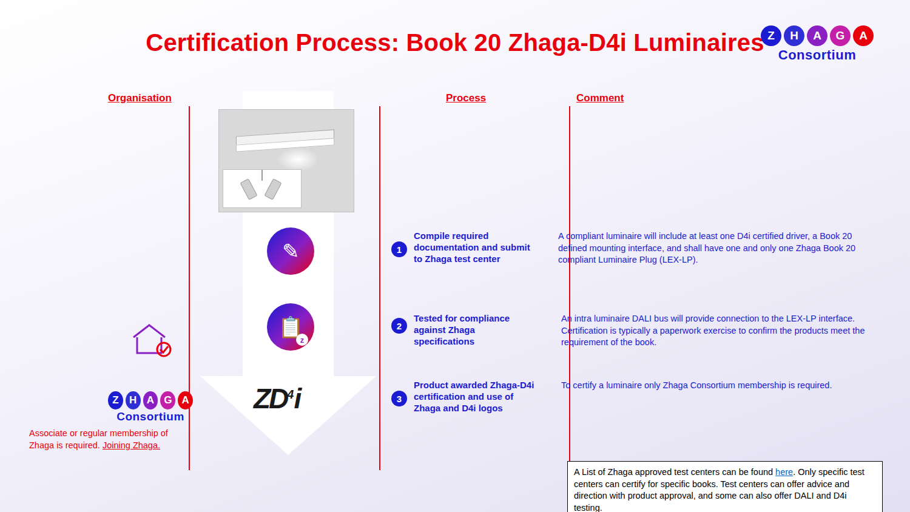Certification Process: Book 20 Zhaga-D4i Luminaires
ZHAGA
Consortium
Organisation
Process
Comment
✎
📋 z
ZD4i
1
2
3
Compile required documentation and submit to Zhaga test center
Tested for compliance against Zhaga specifications
Product awarded Zhaga-D4i certification and use of Zhaga and D4i logos
A compliant luminaire will include at least one D4i certified driver, a Book 20 defined mounting interface, and shall have one and only one Zhaga Book 20 compliant Luminaire Plug (LEX-LP).
An intra luminaire DALI bus will provide connection to the LEX-LP interface. Certification is typically a paperwork exercise to confirm the products meet the requirement of the book.
To certify a luminaire only Zhaga Consortium membership is required.
ZHAGA
Consortium
Associate or regular membership of Zhaga is required. Joining Zhaga.
A List of Zhaga approved test centers can be found here. Only specific test centers can certify for specific books. Test centers can offer advice and direction with product approval, and some can also offer DALI and D4i testing.